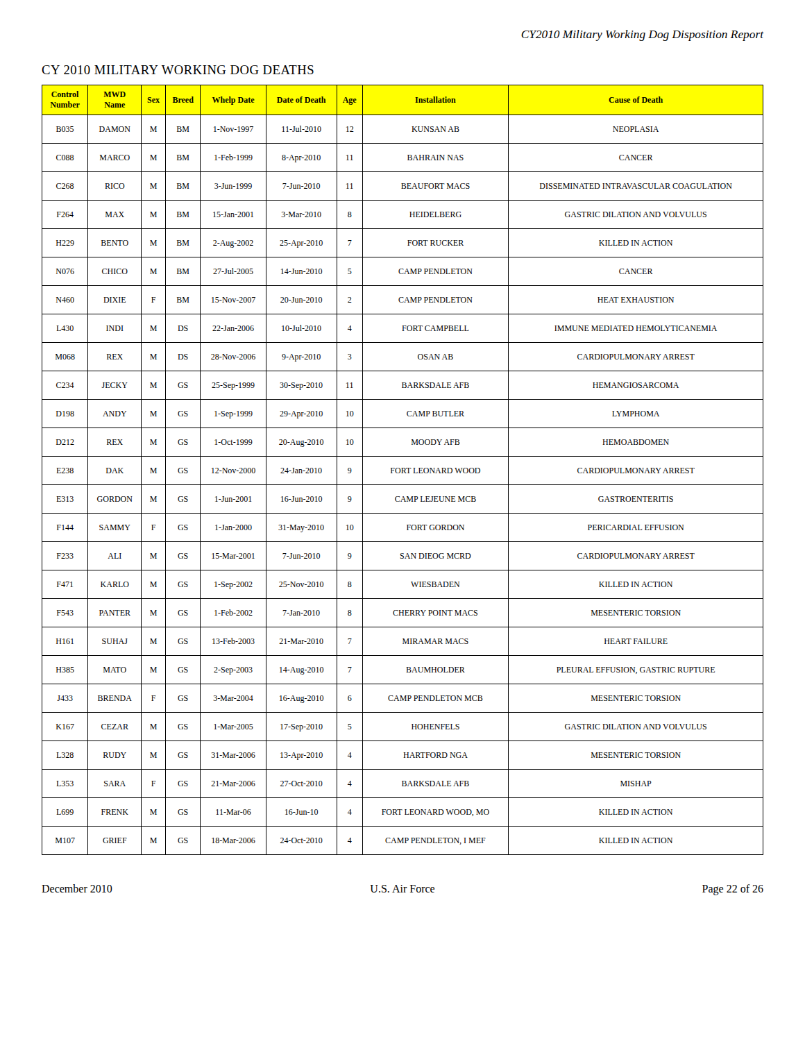CY2010 Military Working Dog Disposition Report
CY 2010 MILITARY WORKING DOG DEATHS
| Control Number | MWD Name | Sex | Breed | Whelp Date | Date of Death | Age | Installation | Cause of Death |
| --- | --- | --- | --- | --- | --- | --- | --- | --- |
| B035 | DAMON | M | BM | 1-Nov-1997 | 11-Jul-2010 | 12 | KUNSAN AB | NEOPLASIA |
| C088 | MARCO | M | BM | 1-Feb-1999 | 8-Apr-2010 | 11 | BAHRAIN NAS | CANCER |
| C268 | RICO | M | BM | 3-Jun-1999 | 7-Jun-2010 | 11 | BEAUFORT MACS | DISSEMINATED INTRAVASCULAR COAGULATION |
| F264 | MAX | M | BM | 15-Jan-2001 | 3-Mar-2010 | 8 | HEIDELBERG | GASTRIC DILATION AND VOLVULUS |
| H229 | BENTO | M | BM | 2-Aug-2002 | 25-Apr-2010 | 7 | FORT RUCKER | KILLED IN ACTION |
| N076 | CHICO | M | BM | 27-Jul-2005 | 14-Jun-2010 | 5 | CAMP PENDLETON | CANCER |
| N460 | DIXIE | F | BM | 15-Nov-2007 | 20-Jun-2010 | 2 | CAMP PENDLETON | HEAT EXHAUSTION |
| L430 | INDI | M | DS | 22-Jan-2006 | 10-Jul-2010 | 4 | FORT CAMPBELL | IMMUNE MEDIATED HEMOLYTICANEMIA |
| M068 | REX | M | DS | 28-Nov-2006 | 9-Apr-2010 | 3 | OSAN AB | CARDIOPULMONARY ARREST |
| C234 | JECKY | M | GS | 25-Sep-1999 | 30-Sep-2010 | 11 | BARKSDALE AFB | HEMANGIOSARCOMA |
| D198 | ANDY | M | GS | 1-Sep-1999 | 29-Apr-2010 | 10 | CAMP BUTLER | LYMPHOMA |
| D212 | REX | M | GS | 1-Oct-1999 | 20-Aug-2010 | 10 | MOODY AFB | HEMOABDOMEN |
| E238 | DAK | M | GS | 12-Nov-2000 | 24-Jan-2010 | 9 | FORT LEONARD WOOD | CARDIOPULMONARY ARREST |
| E313 | GORDON | M | GS | 1-Jun-2001 | 16-Jun-2010 | 9 | CAMP LEJEUNE MCB | GASTROENTERITIS |
| F144 | SAMMY | F | GS | 1-Jan-2000 | 31-May-2010 | 10 | FORT GORDON | PERICARDIAL EFFUSION |
| F233 | ALI | M | GS | 15-Mar-2001 | 7-Jun-2010 | 9 | SAN DIEOG MCRD | CARDIOPULMONARY ARREST |
| F471 | KARLO | M | GS | 1-Sep-2002 | 25-Nov-2010 | 8 | WIESBADEN | KILLED IN ACTION |
| F543 | PANTER | M | GS | 1-Feb-2002 | 7-Jan-2010 | 8 | CHERRY POINT MACS | MESENTERIC TORSION |
| H161 | SUHAJ | M | GS | 13-Feb-2003 | 21-Mar-2010 | 7 | MIRAMAR MACS | HEART FAILURE |
| H385 | MATO | M | GS | 2-Sep-2003 | 14-Aug-2010 | 7 | BAUMHOLDER | PLEURAL EFFUSION, GASTRIC RUPTURE |
| J433 | BRENDA | F | GS | 3-Mar-2004 | 16-Aug-2010 | 6 | CAMP PENDLETON MCB | MESENTERIC TORSION |
| K167 | CEZAR | M | GS | 1-Mar-2005 | 17-Sep-2010 | 5 | HOHENFELS | GASTRIC DILATION AND VOLVULUS |
| L328 | RUDY | M | GS | 31-Mar-2006 | 13-Apr-2010 | 4 | HARTFORD NGA | MESENTERIC TORSION |
| L353 | SARA | F | GS | 21-Mar-2006 | 27-Oct-2010 | 4 | BARKSDALE AFB | MISHAP |
| L699 | FRENK | M | GS | 11-Mar-06 | 16-Jun-10 | 4 | FORT LEONARD WOOD, MO | KILLED IN ACTION |
| M107 | GRIEF | M | GS | 18-Mar-2006 | 24-Oct-2010 | 4 | CAMP PENDLETON, I MEF | KILLED IN ACTION |
December 2010
U.S. Air Force
Page 22 of 26